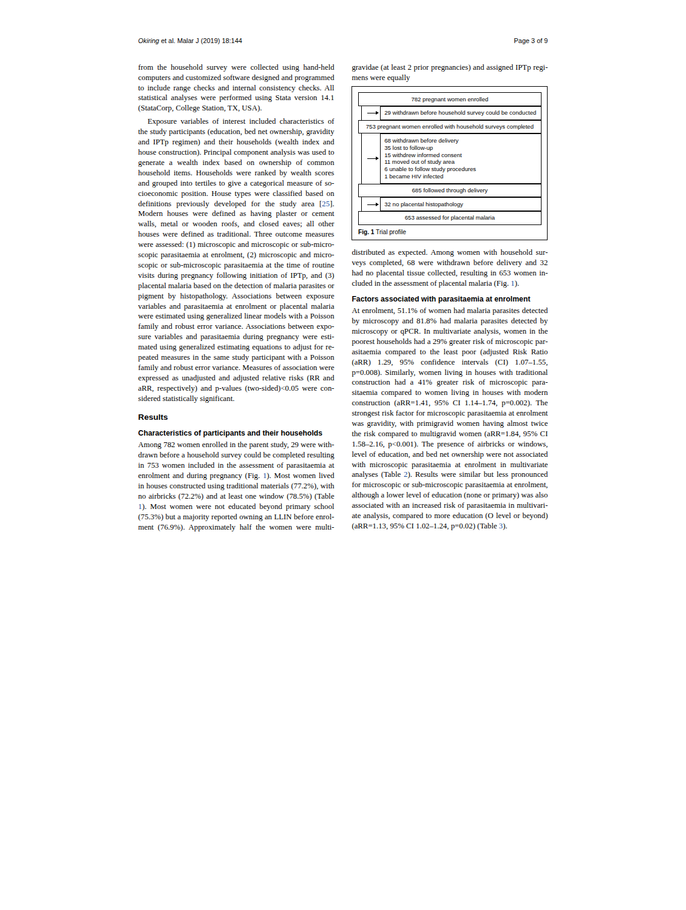Okiring et al. Malar J (2019) 18:144
Page 3 of 9
from the household survey were collected using hand-held computers and customized software designed and programmed to include range checks and internal consistency checks. All statistical analyses were performed using Stata version 14.1 (StataCorp, College Station, TX, USA).
Exposure variables of interest included characteristics of the study participants (education, bed net ownership, gravidity and IPTp regimen) and their households (wealth index and house construction). Principal component analysis was used to generate a wealth index based on ownership of common household items. Households were ranked by wealth scores and grouped into tertiles to give a categorical measure of socioeconomic position. House types were classified based on definitions previously developed for the study area [25]. Modern houses were defined as having plaster or cement walls, metal or wooden roofs, and closed eaves; all other houses were defined as traditional. Three outcome measures were assessed: (1) microscopic and microscopic or sub-microscopic parasitaemia at enrolment, (2) microscopic and microscopic or sub-microscopic parasitaemia at the time of routine visits during pregnancy following initiation of IPTp, and (3) placental malaria based on the detection of malaria parasites or pigment by histopathology. Associations between exposure variables and parasitaemia at enrolment or placental malaria were estimated using generalized linear models with a Poisson family and robust error variance. Associations between exposure variables and parasitaemia during pregnancy were estimated using generalized estimating equations to adjust for repeated measures in the same study participant with a Poisson family and robust error variance. Measures of association were expressed as unadjusted and adjusted relative risks (RR and aRR, respectively) and p-values (two-sided)<0.05 were considered statistically significant.
Results
Characteristics of participants and their households
Among 782 women enrolled in the parent study, 29 were withdrawn before a household survey could be completed resulting in 753 women included in the assessment of parasitaemia at enrolment and during pregnancy (Fig. 1). Most women lived in houses constructed using traditional materials (77.2%), with no airbricks (72.2%) and at least one window (78.5%) (Table 1). Most women were not educated beyond primary school (75.3%) but a majority reported owning an LLIN before enrolment (76.9%). Approximately half the women were multigravidae (at least 2 prior pregnancies) and assigned IPTp regimens were equally
782 pregnant women enrolled
29 withdrawn before household survey could be conducted
753 pregnant women enrolled with household surveys completed
68 withdrawn before delivery
35 lost to follow-up
15 withdrew informed consent
11 moved out of study area
6 unable to follow study procedures
1 became HIV infected
685 followed through delivery
32 no placental histopathology
653 assessed for placental malaria
Fig. 1 Trial profile
distributed as expected. Among women with household surveys completed, 68 were withdrawn before delivery and 32 had no placental tissue collected, resulting in 653 women included in the assessment of placental malaria (Fig. 1).
Factors associated with parasitaemia at enrolment
At enrolment, 51.1% of women had malaria parasites detected by microscopy and 81.8% had malaria parasites detected by microscopy or qPCR. In multivariate analysis, women in the poorest households had a 29% greater risk of microscopic parasitaemia compared to the least poor (adjusted Risk Ratio (aRR) 1.29, 95% confidence intervals (CI) 1.07–1.55, p=0.008). Similarly, women living in houses with traditional construction had a 41% greater risk of microscopic parasitaemia compared to women living in houses with modern construction (aRR=1.41, 95% CI 1.14–1.74, p=0.002). The strongest risk factor for microscopic parasitaemia at enrolment was gravidity, with primigravid women having almost twice the risk compared to multigravid women (aRR=1.84, 95% CI 1.58–2.16, p<0.001). The presence of airbricks or windows, level of education, and bed net ownership were not associated with microscopic parasitaemia at enrolment in multivariate analyses (Table 2). Results were similar but less pronounced for microscopic or sub-microscopic parasitaemia at enrolment, although a lower level of education (none or primary) was also associated with an increased risk of parasitaemia in multivariate analysis, compared to more education (O level or beyond) (aRR=1.13, 95% CI 1.02–1.24, p=0.02) (Table 3).